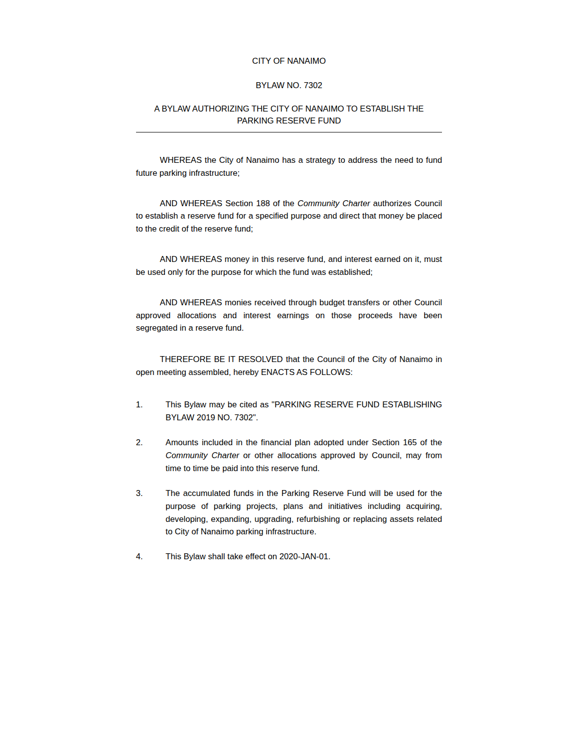CITY OF NANAIMO
BYLAW NO. 7302
A BYLAW AUTHORIZING THE CITY OF NANAIMO TO ESTABLISH THE PARKING RESERVE FUND
WHEREAS the City of Nanaimo has a strategy to address the need to fund future parking infrastructure;
AND WHEREAS Section 188 of the Community Charter authorizes Council to establish a reserve fund for a specified purpose and direct that money be placed to the credit of the reserve fund;
AND WHEREAS money in this reserve fund, and interest earned on it, must be used only for the purpose for which the fund was established;
AND WHEREAS monies received through budget transfers or other Council approved allocations and interest earnings on those proceeds have been segregated in a reserve fund.
THEREFORE BE IT RESOLVED that the Council of the City of Nanaimo in open meeting assembled, hereby ENACTS AS FOLLOWS:
This Bylaw may be cited as "PARKING RESERVE FUND ESTABLISHING BYLAW 2019 NO. 7302".
Amounts included in the financial plan adopted under Section 165 of the Community Charter or other allocations approved by Council, may from time to time be paid into this reserve fund.
The accumulated funds in the Parking Reserve Fund will be used for the purpose of parking projects, plans and initiatives including acquiring, developing, expanding, upgrading, refurbishing or replacing assets related to City of Nanaimo parking infrastructure.
This Bylaw shall take effect on 2020-JAN-01.